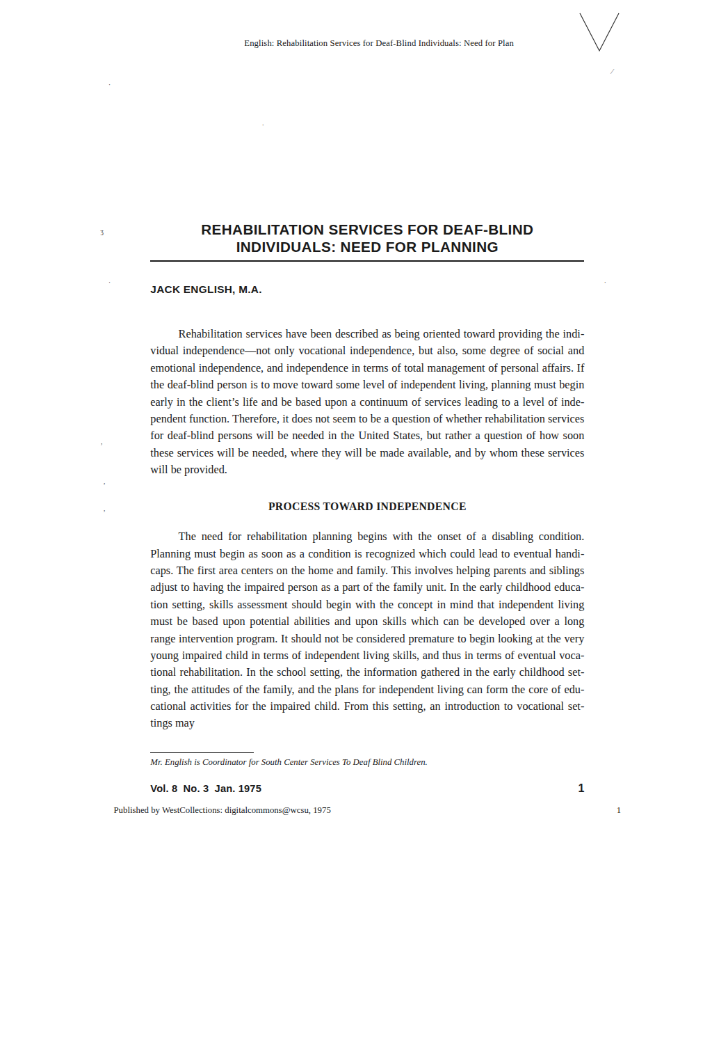⁄ · · ʒ · · ʼ ʼ ʼ
English: Rehabilitation Services for Deaf-Blind Individuals: Need for Plan
REHABILITATION SERVICES FOR DEAF-BLIND
INDIVIDUALS: NEED FOR PLANNING
JACK ENGLISH, M.A.
Rehabilitation services have been described as being oriented toward providing the individual independence—not only vocational independence, but also, some degree of social and emotional independence, and independence in terms of total management of personal affairs. If the deaf-blind person is to move toward some level of independent living, planning must begin early in the client’s life and be based upon a continuum of services leading to a level of independent function. Therefore, it does not seem to be a question of whether rehabilitation services for deaf-blind persons will be needed in the United States, but rather a question of how soon these services will be needed, where they will be made available, and by whom these services will be provided.
PROCESS TOWARD INDEPENDENCE
The need for rehabilitation planning begins with the onset of a disabling condition. Planning must begin as soon as a condition is recognized which could lead to eventual handicaps. The first area centers on the home and family. This involves helping parents and siblings adjust to having the impaired person as a part of the family unit. In the early childhood education setting, skills assessment should begin with the concept in mind that independent living must be based upon potential abilities and upon skills which can be developed over a long range intervention program. It should not be considered premature to begin looking at the very young impaired child in terms of independent living skills, and thus in terms of eventual vocational rehabilitation. In the school setting, the information gathered in the early childhood setting, the attitudes of the family, and the plans for independent living can form the core of educational activities for the impaired child. From this setting, an introduction to vocational settings may
Mr. English is Coordinator for South Center Services To Deaf Blind Children.
Vol. 8 No. 3 Jan. 1975 1
Published by WestCollections: digitalcommons@wcsu, 1975 1